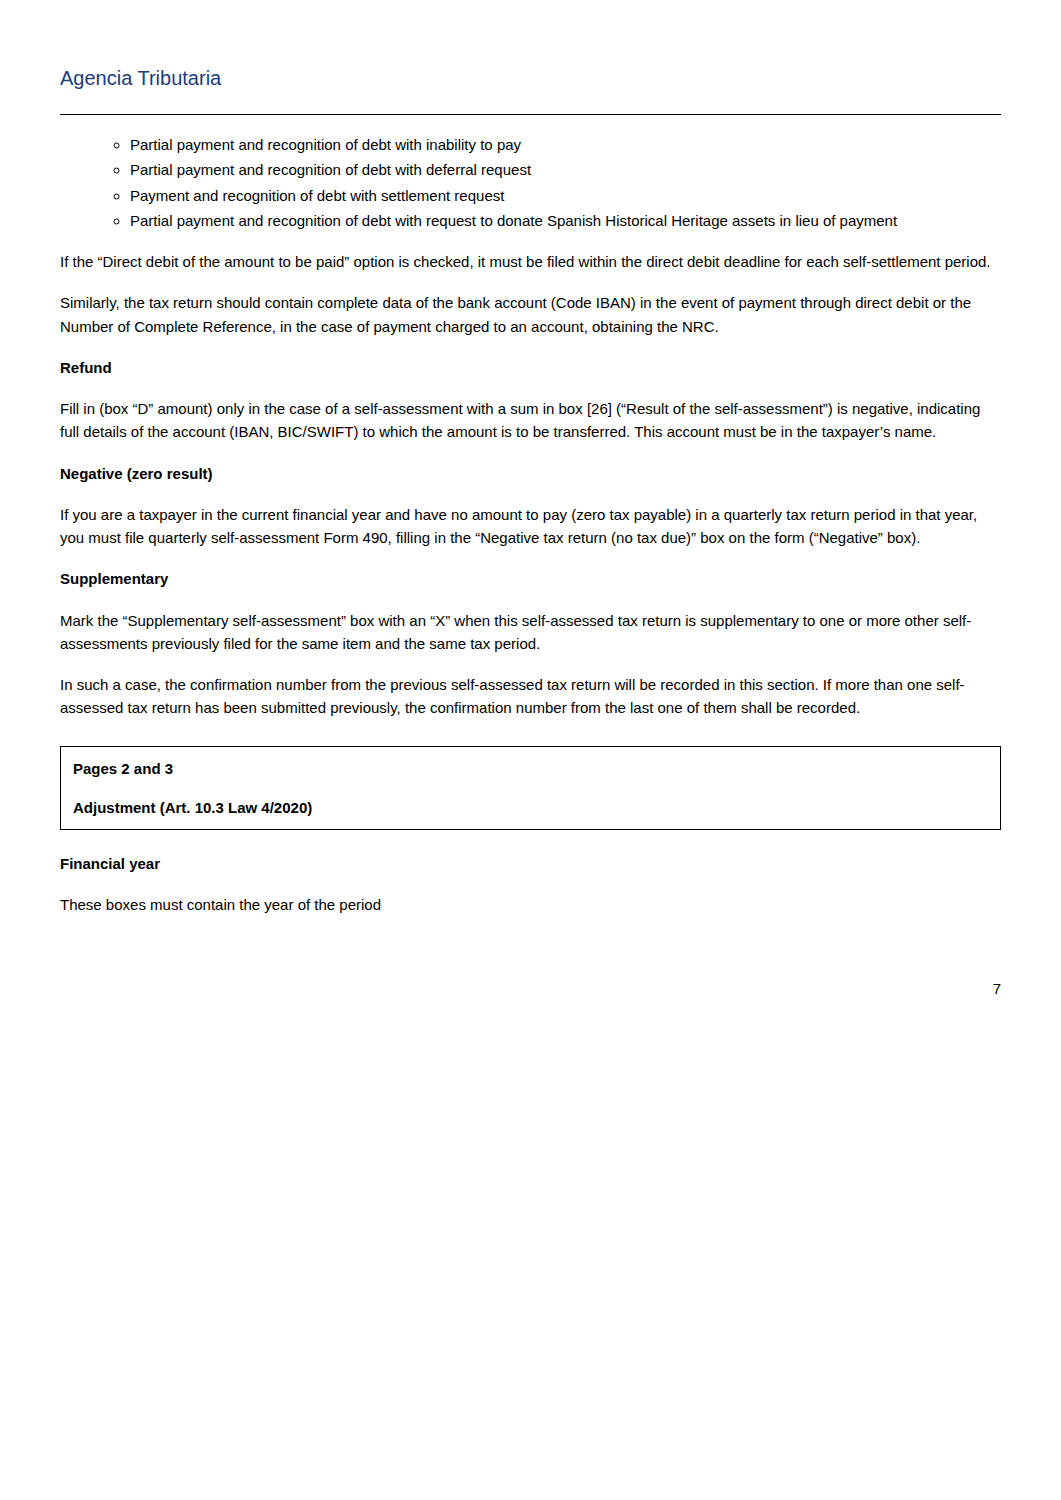Partial payment and recognition of debt with inability to pay
Partial payment and recognition of debt with deferral request
Payment and recognition of debt with settlement request
Partial payment and recognition of debt with request to donate Spanish Historical Heritage assets in lieu of payment
If the “Direct debit of the amount to be paid” option is checked, it must be filed within the direct debit deadline for each self-settlement period.
Similarly, the tax return should contain complete data of the bank account (Code IBAN) in the event of payment through direct debit or the Number of Complete Reference, in the case of payment charged to an account, obtaining the NRC.
Refund
Fill in (box “D” amount) only in the case of a self-assessment with a sum in box [26] (“Result of the self-assessment”) is negative, indicating full details of the account (IBAN, BIC/SWIFT) to which the amount is to be transferred. This account must be in the taxpayer’s name.
Negative (zero result)
If you are a taxpayer in the current financial year and have no amount to pay (zero tax payable) in a quarterly tax return period in that year, you must file quarterly self-assessment Form 490, filling in the “Negative tax return (no tax due)” box on the form (“Negative” box).
Supplementary
Mark the “Supplementary self-assessment” box with an “X” when this self-assessed tax return is supplementary to one or more other self-assessments previously filed for the same item and the same tax period.
In such a case, the confirmation number from the previous self-assessed tax return will be recorded in this section. If more than one self-assessed tax return has been submitted previously, the confirmation number from the last one of them shall be recorded.
Pages 2 and 3
Adjustment (Art. 10.3 Law 4/2020)
Financial year
These boxes must contain the year of the period
7